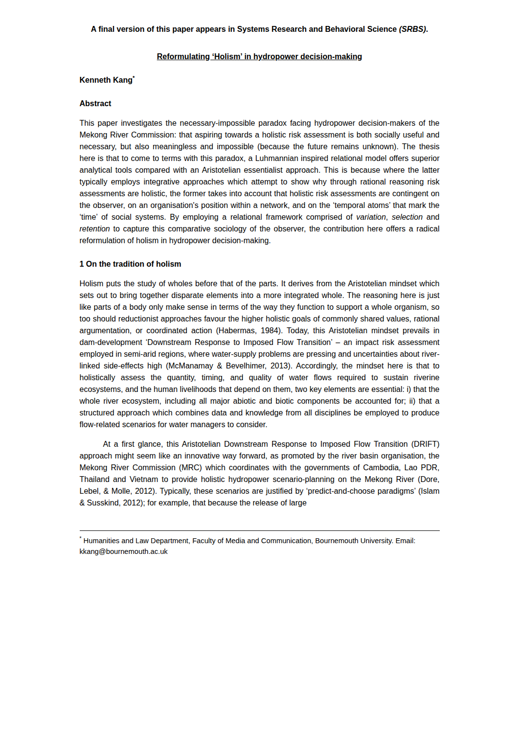A final version of this paper appears in Systems Research and Behavioral Science (SRBS).
Reformulating ‘Holism’ in hydropower decision-making
Kenneth Kang*
Abstract
This paper investigates the necessary-impossible paradox facing hydropower decision-makers of the Mekong River Commission: that aspiring towards a holistic risk assessment is both socially useful and necessary, but also meaningless and impossible (because the future remains unknown). The thesis here is that to come to terms with this paradox, a Luhmannian inspired relational model offers superior analytical tools compared with an Aristotelian essentialist approach. This is because where the latter typically employs integrative approaches which attempt to show why through rational reasoning risk assessments are holistic, the former takes into account that holistic risk assessments are contingent on the observer, on an organisation's position within a network, and on the ‘temporal atoms’ that mark the ‘time’ of social systems. By employing a relational framework comprised of variation, selection and retention to capture this comparative sociology of the observer, the contribution here offers a radical reformulation of holism in hydropower decision‑making.
1 On the tradition of holism
Holism puts the study of wholes before that of the parts. It derives from the Aristotelian mindset which sets out to bring together disparate elements into a more integrated whole. The reasoning here is just like parts of a body only make sense in terms of the way they function to support a whole organism, so too should reductionist approaches favour the higher holistic goals of commonly shared values, rational argumentation, or coordinated action (Habermas, 1984). Today, this Aristotelian mindset prevails in dam-development ‘Downstream Response to Imposed Flow Transition’ – an impact risk assessment employed in semi-arid regions, where water-supply problems are pressing and uncertainties about river-linked side-effects high (McManamay & Bevelhimer, 2013). Accordingly, the mindset here is that to holistically assess the quantity, timing, and quality of water flows required to sustain riverine ecosystems, and the human livelihoods that depend on them, two key elements are essential: i) that the whole river ecosystem, including all major abiotic and biotic components be accounted for; ii) that a structured approach which combines data and knowledge from all disciplines be employed to produce flow-related scenarios for water managers to consider.
At a first glance, this Aristotelian Downstream Response to Imposed Flow Transition (DRIFT) approach might seem like an innovative way forward, as promoted by the river basin organisation, the Mekong River Commission (MRC) which coordinates with the governments of Cambodia, Lao PDR, Thailand and Vietnam to provide holistic hydropower scenario-planning on the Mekong River (Dore, Lebel, & Molle, 2012). Typically, these scenarios are justified by ‘predict‑and‑choose paradigms’ (Islam & Susskind, 2012); for example, that because the release of large
* Humanities and Law Department, Faculty of Media and Communication, Bournemouth University. Email: kkang@bournemouth.ac.uk